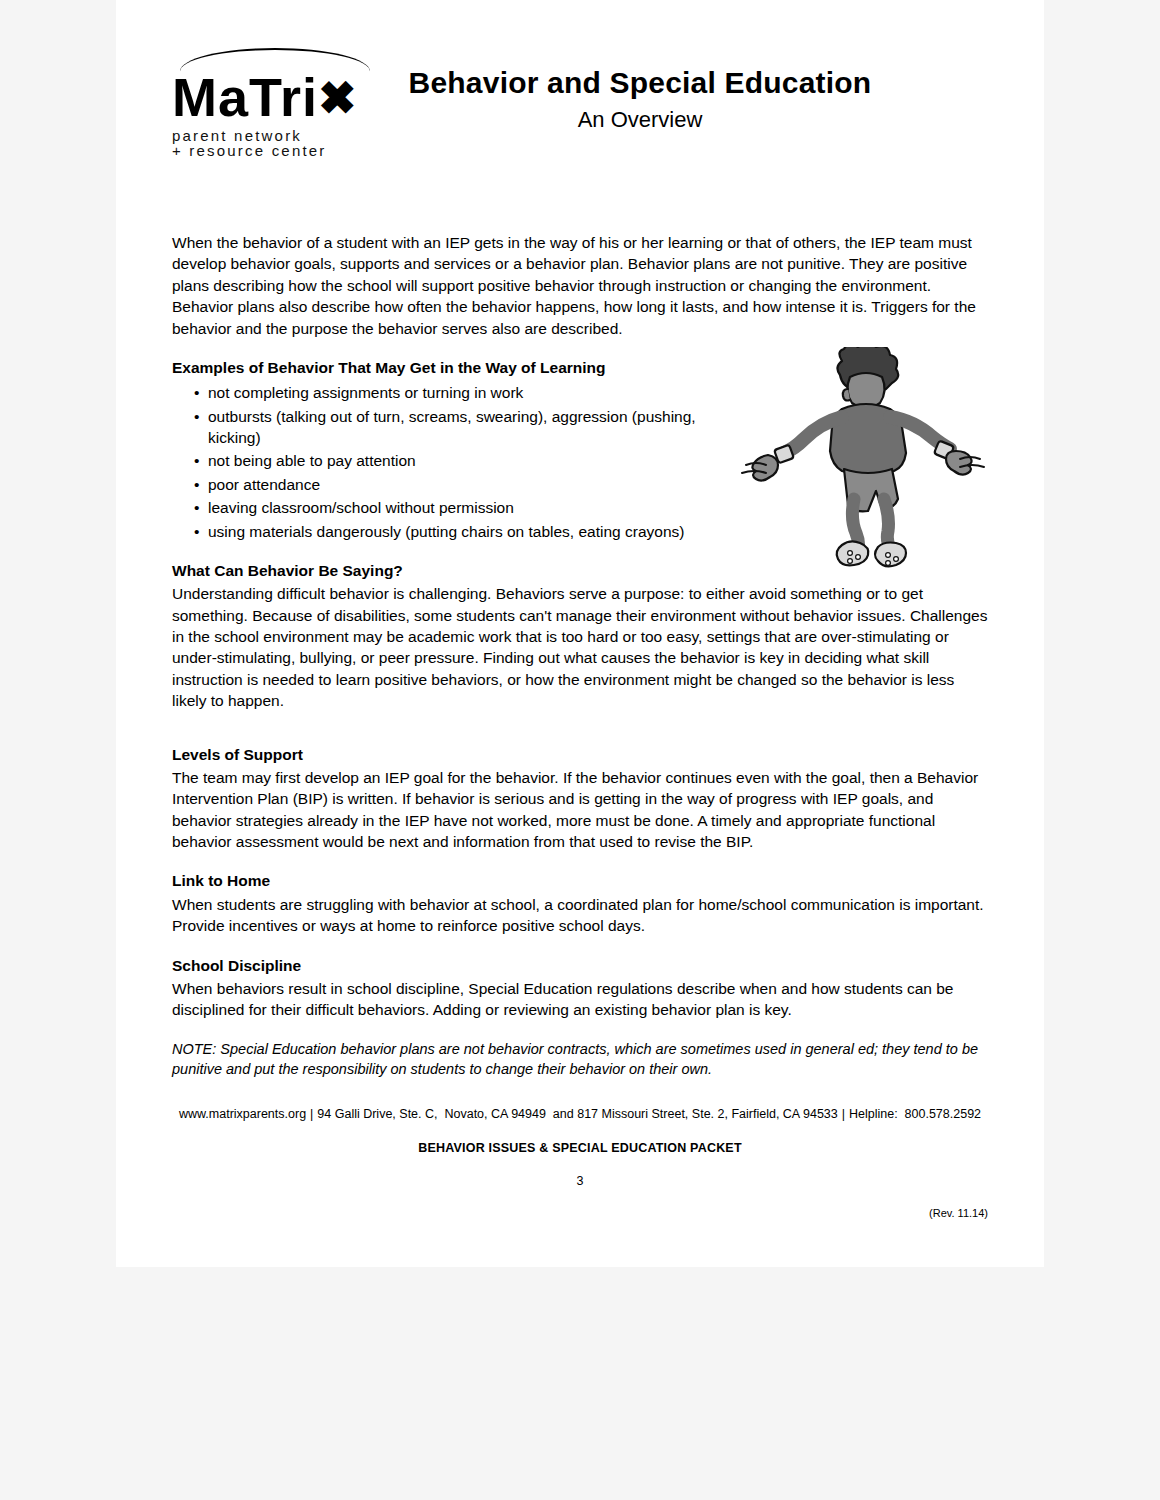MaTri✖
parent network + resource center
Behavior and Special Education
An Overview
When the behavior of a student with an IEP gets in the way of his or her learning or that of others, the IEP team must develop behavior goals, supports and services or a behavior plan. Behavior plans are not punitive. They are positive plans describing how the school will support positive behavior through instruction or changing the environment. Behavior plans also describe how often the behavior happens, how long it lasts, and how intense it is. Triggers for the behavior and the purpose the behavior serves also are described.
Examples of Behavior That May Get in the Way of Learning
not completing assignments or turning in work
outbursts (talking out of turn, screams, swearing), aggression (pushing, kicking)
not being able to pay attention
poor attendance
leaving classroom/school without permission
using materials dangerously (putting chairs on tables, eating crayons)
What Can Behavior Be Saying?
Understanding difficult behavior is challenging. Behaviors serve a purpose: to either avoid something or to get something. Because of disabilities, some students can't manage their environment without behavior issues. Challenges in the school environment may be academic work that is too hard or too easy, settings that are over-stimulating or under-stimulating, bullying, or peer pressure. Finding out what causes the behavior is key in deciding what skill instruction is needed to learn positive behaviors, or how the environment might be changed so the behavior is less likely to happen.
Levels of Support
The team may first develop an IEP goal for the behavior. If the behavior continues even with the goal, then a Behavior Intervention Plan (BIP) is written. If behavior is serious and is getting in the way of progress with IEP goals, and behavior strategies already in the IEP have not worked, more must be done. A timely and appropriate functional behavior assessment would be next and information from that used to revise the BIP.
Link to Home
When students are struggling with behavior at school, a coordinated plan for home/school communication is important. Provide incentives or ways at home to reinforce positive school days.
School Discipline
When behaviors result in school discipline, Special Education regulations describe when and how students can be disciplined for their difficult behaviors. Adding or reviewing an existing behavior plan is key.
NOTE: Special Education behavior plans are not behavior contracts, which are sometimes used in general ed; they tend to be punitive and put the responsibility on students to change their behavior on their own.
www.matrixparents.org|94 Galli Drive, Ste. C, Novato, CA 94949 and 817 Missouri Street, Ste. 2, Fairfield, CA 94533|Helpline: 800.578.2592
BEHAVIOR ISSUES & SPECIAL EDUCATION PACKET
3
(Rev. 11.14)